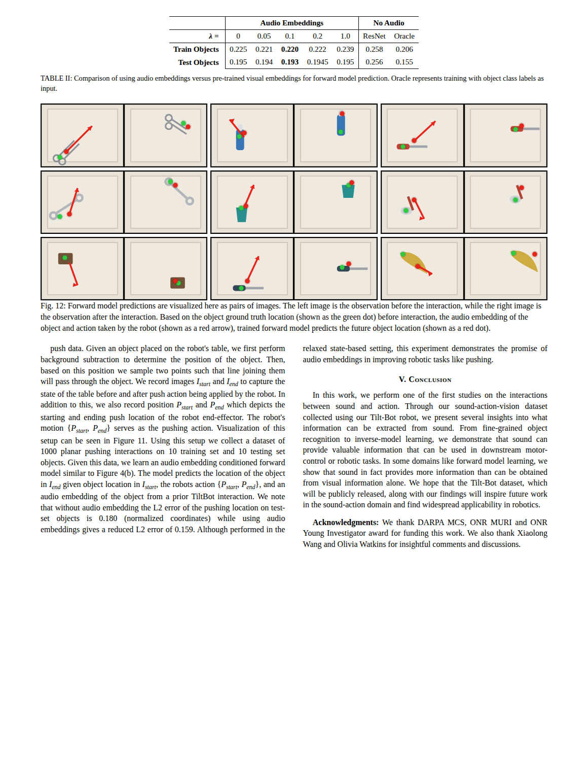| | Audio Embeddings | No Audio |
| λ = | 0 | 0.05 | 0.1 | 0.2 | 1.0 | ResNet | Oracle |
| Train Objects | 0.225 | 0.221 | 0.220 | 0.222 | 0.239 | 0.258 | 0.206 |
| Test Objects | 0.195 | 0.194 | 0.193 | 0.1945 | 0.195 | 0.256 | 0.155 |
TABLE II: Comparison of using audio embeddings versus pre-trained visual embeddings for forward model prediction. Oracle represents training with object class labels as input.
Fig. 12: Forward model predictions are visualized here as pairs of images. The left image is the observation before the interaction, while the right image is the observation after the interaction. Based on the object ground truth location (shown as the green dot) before interaction, the audio embedding of the object and action taken by the robot (shown as a red arrow), trained forward model predicts the future object location (shown as a red dot).
push data. Given an object placed on the robot's table, we first perform background subtraction to determine the position of the object. Then, based on this position we sample two points such that line joining them will pass through the object. We record images Istart and Iend to capture the state of the table before and after push action being applied by the robot. In addition to this, we also record position Pstart and Pend which depicts the starting and ending push location of the robot end-effector. The robot's motion {Pstart, Pend} serves as the pushing action. Visualization of this setup can be seen in Figure 11. Using this setup we collect a dataset of 1000 planar pushing interactions on 10 training set and 10 testing set objects. Given this data, we learn an audio embedding conditioned forward model similar to Figure 4(b). The model predicts the location of the object in Iend given object location in Istart, the robots action {Pstart, Pend}, and an audio embedding of the object from a prior TiltBot interaction. We note that without audio embedding the L2 error of the pushing location on test-set objects is 0.180 (normalized coordinates) while using audio embeddings gives a reduced L2 error of 0.159. Although performed in the relaxed state-based setting, this experiment demonstrates the promise of audio embeddings in improving robotic tasks like pushing.
V. Conclusion
In this work, we perform one of the first studies on the interactions between sound and action. Through our sound-action-vision dataset collected using our Tilt-Bot robot, we present several insights into what information can be extracted from sound. From fine-grained object recognition to inverse-model learning, we demonstrate that sound can provide valuable information that can be used in downstream motor-control or robotic tasks. In some domains like forward model learning, we show that sound in fact provides more information than can be obtained from visual information alone. We hope that the Tilt-Bot dataset, which will be publicly released, along with our findings will inspire future work in the sound-action domain and find widespread applicability in robotics.
Acknowledgments: We thank DARPA MCS, ONR MURI and ONR Young Investigator award for funding this work. We also thank Xiaolong Wang and Olivia Watkins for insightful comments and discussions.